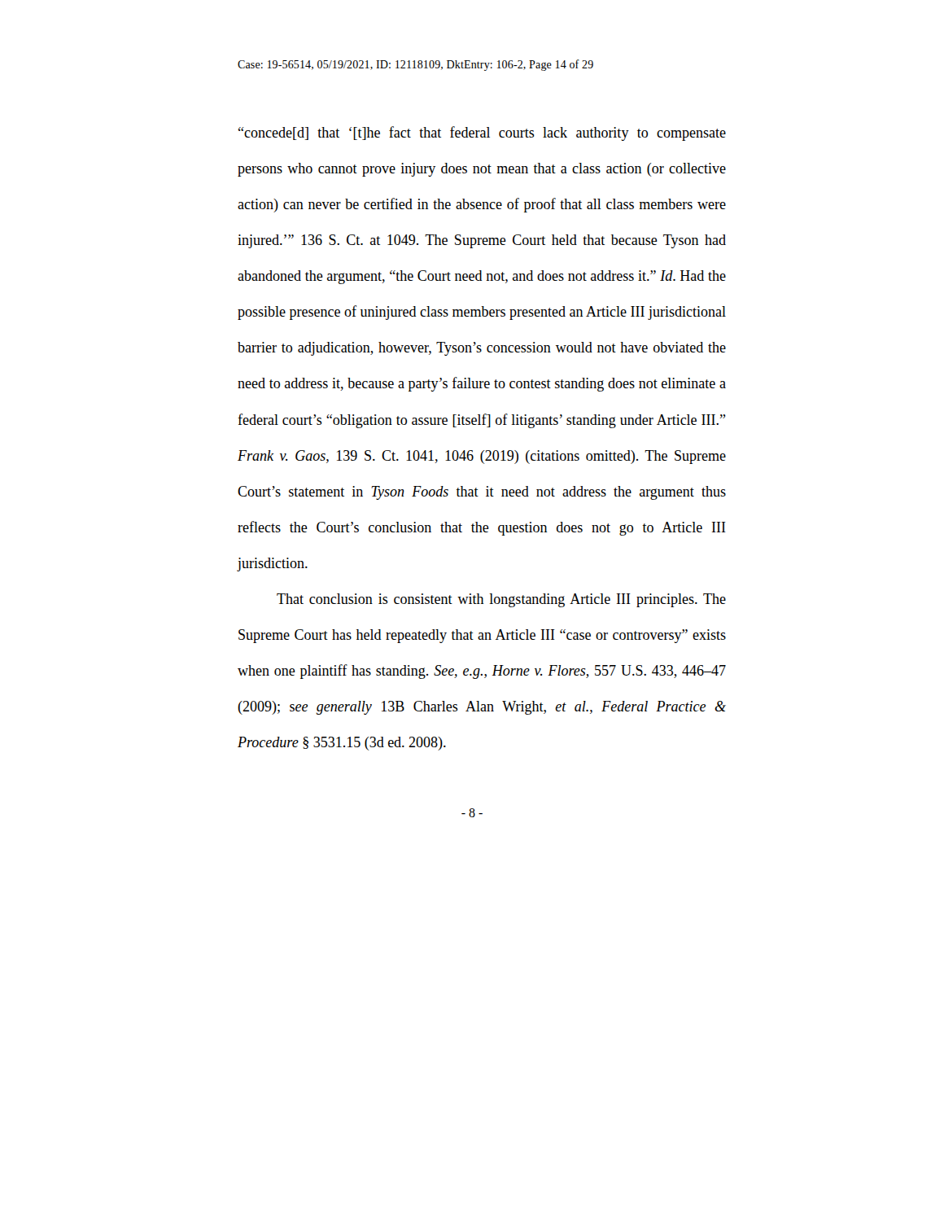Case: 19-56514, 05/19/2021, ID: 12118109, DktEntry: 106-2, Page 14 of 29
“concede[d] that ‘[t]he fact that federal courts lack authority to compensate persons who cannot prove injury does not mean that a class action (or collective action) can never be certified in the absence of proof that all class members were injured.’” 136 S. Ct. at 1049. The Supreme Court held that because Tyson had abandoned the argument, “the Court need not, and does not address it.” Id. Had the possible presence of uninjured class members presented an Article III jurisdictional barrier to adjudication, however, Tyson’s concession would not have obviated the need to address it, because a party’s failure to contest standing does not eliminate a federal court’s “obligation to assure [itself] of litigants’ standing under Article III.” Frank v. Gaos, 139 S. Ct. 1041, 1046 (2019) (citations omitted). The Supreme Court’s statement in Tyson Foods that it need not address the argument thus reflects the Court’s conclusion that the question does not go to Article III jurisdiction.
That conclusion is consistent with longstanding Article III principles. The Supreme Court has held repeatedly that an Article III “case or controversy” exists when one plaintiff has standing. See, e.g., Horne v. Flores, 557 U.S. 433, 446–47 (2009); see generally 13B Charles Alan Wright, et al., Federal Practice & Procedure § 3531.15 (3d ed. 2008).
- 8 -